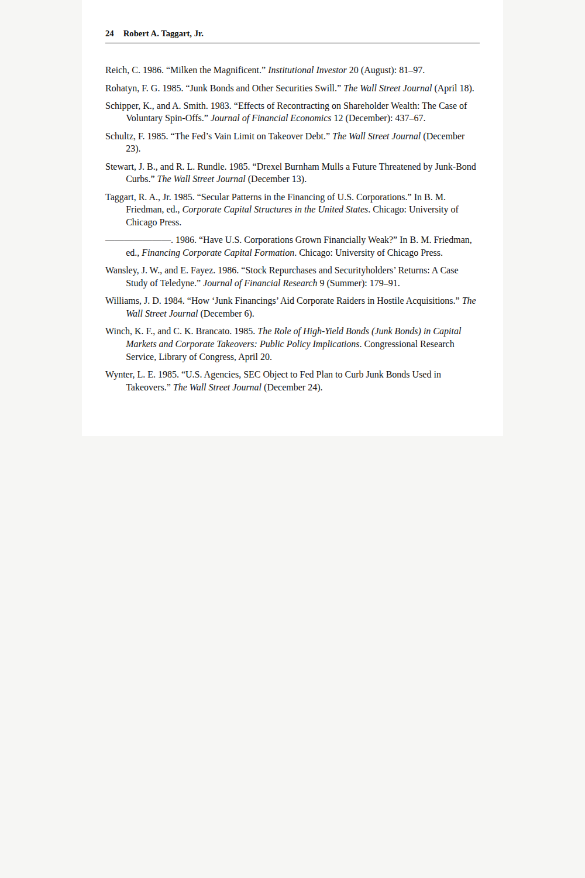24 Robert A. Taggart, Jr.
Reich, C. 1986. “Milken the Magnificent.” Institutional Investor 20 (August): 81–97.
Rohatyn, F. G. 1985. “Junk Bonds and Other Securities Swill.” The Wall Street Journal (April 18).
Schipper, K., and A. Smith. 1983. “Effects of Recontracting on Shareholder Wealth: The Case of Voluntary Spin-Offs.” Journal of Financial Economics 12 (December): 437–67.
Schultz, F. 1985. “The Fed’s Vain Limit on Takeover Debt.” The Wall Street Journal (December 23).
Stewart, J. B., and R. L. Rundle. 1985. “Drexel Burnham Mulls a Future Threatened by Junk-Bond Curbs.” The Wall Street Journal (December 13).
Taggart, R. A., Jr. 1985. “Secular Patterns in the Financing of U.S. Corporations.” In B. M. Friedman, ed., Corporate Capital Structures in the United States. Chicago: University of Chicago Press.
———————. 1986. “Have U.S. Corporations Grown Financially Weak?” In B. M. Friedman, ed., Financing Corporate Capital Formation. Chicago: University of Chicago Press.
Wansley, J. W., and E. Fayez. 1986. “Stock Repurchases and Securityholders’ Returns: A Case Study of Teledyne.” Journal of Financial Research 9 (Summer): 179–91.
Williams, J. D. 1984. “How ‘Junk Financings’ Aid Corporate Raiders in Hostile Acquisitions.” The Wall Street Journal (December 6).
Winch, K. F., and C. K. Brancato. 1985. The Role of High-Yield Bonds (Junk Bonds) in Capital Markets and Corporate Takeovers: Public Policy Implications. Congressional Research Service, Library of Congress, April 20.
Wynter, L. E. 1985. “U.S. Agencies, SEC Object to Fed Plan to Curb Junk Bonds Used in Takeovers.” The Wall Street Journal (December 24).